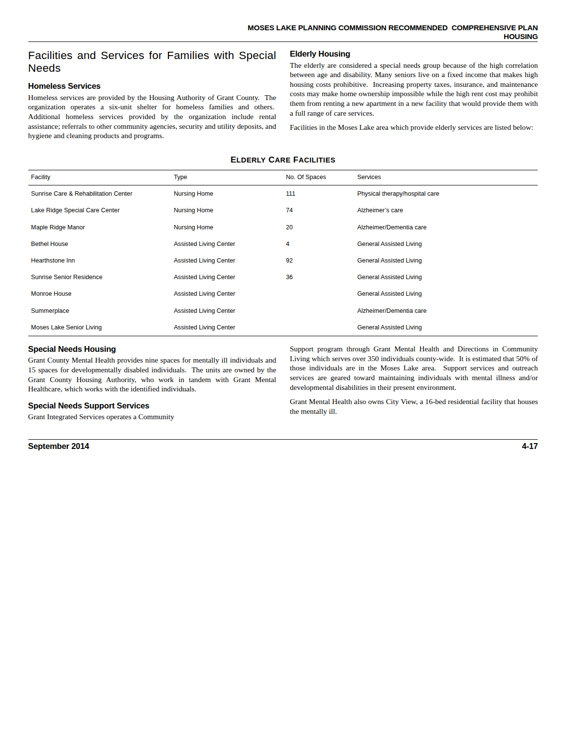MOSES LAKE PLANNING COMMISSION RECOMMENDED COMPREHENSIVE PLAN HOUSING
Facilities and Services for Families with Special Needs
Homeless Services
Homeless services are provided by the Housing Authority of Grant County. The organization operates a six-unit shelter for homeless families and others. Additional homeless services provided by the organization include rental assistance; referrals to other community agencies, security and utility deposits, and hygiene and cleaning products and programs.
Elderly Housing
The elderly are considered a special needs group because of the high correlation between age and disability. Many seniors live on a fixed income that makes high housing costs prohibitive. Increasing property taxes, insurance, and maintenance costs may make home ownership impossible while the high rent cost may prohibit them from renting a new apartment in a new facility that would provide them with a full range of care services.
Facilities in the Moses Lake area which provide elderly services are listed below:
ELDERLY CARE FACILITIES
| Facility | Type | No. Of Spaces | Services |
| --- | --- | --- | --- |
| Sunrise Care & Rehabilitation Center | Nursing Home | 111 | Physical therapy/hospital care |
| Lake Ridge Special Care Center | Nursing Home | 74 | Alzheimer’s care |
| Maple Ridge Manor | Nursing Home | 20 | Alzheimer/Dementia care |
| Bethel House | Assisted Living Center | 4 | General Assisted Living |
| Hearthstone Inn | Assisted Living Center | 92 | General Assisted Living |
| Sunrise Senior Residence | Assisted Living Center | 36 | General Assisted Living |
| Monroe House | Assisted Living Center | | General Assisted Living |
| Summerplace | Assisted Living Center | | Alzheimer/Dementia care |
| Moses Lake Senior Living | Assisted Living Center | | General Assisted Living |
Special Needs Housing
Grant County Mental Health provides nine spaces for mentally ill individuals and 15 spaces for developmentally disabled individuals. The units are owned by the Grant County Housing Authority, who work in tandem with Grant Mental Healthcare, which works with the identified individuals.
Special Needs Support Services
Grant Integrated Services operates a Community
Support program through Grant Mental Health and Directions in Community Living which serves over 350 individuals county-wide. It is estimated that 50% of those individuals are in the Moses Lake area. Support services and outreach services are geared toward maintaining individuals with mental illness and/or developmental disabilities in their present environment.
Grant Mental Health also owns City View, a 16-bed residential facility that houses the mentally ill.
September 2014
4-17